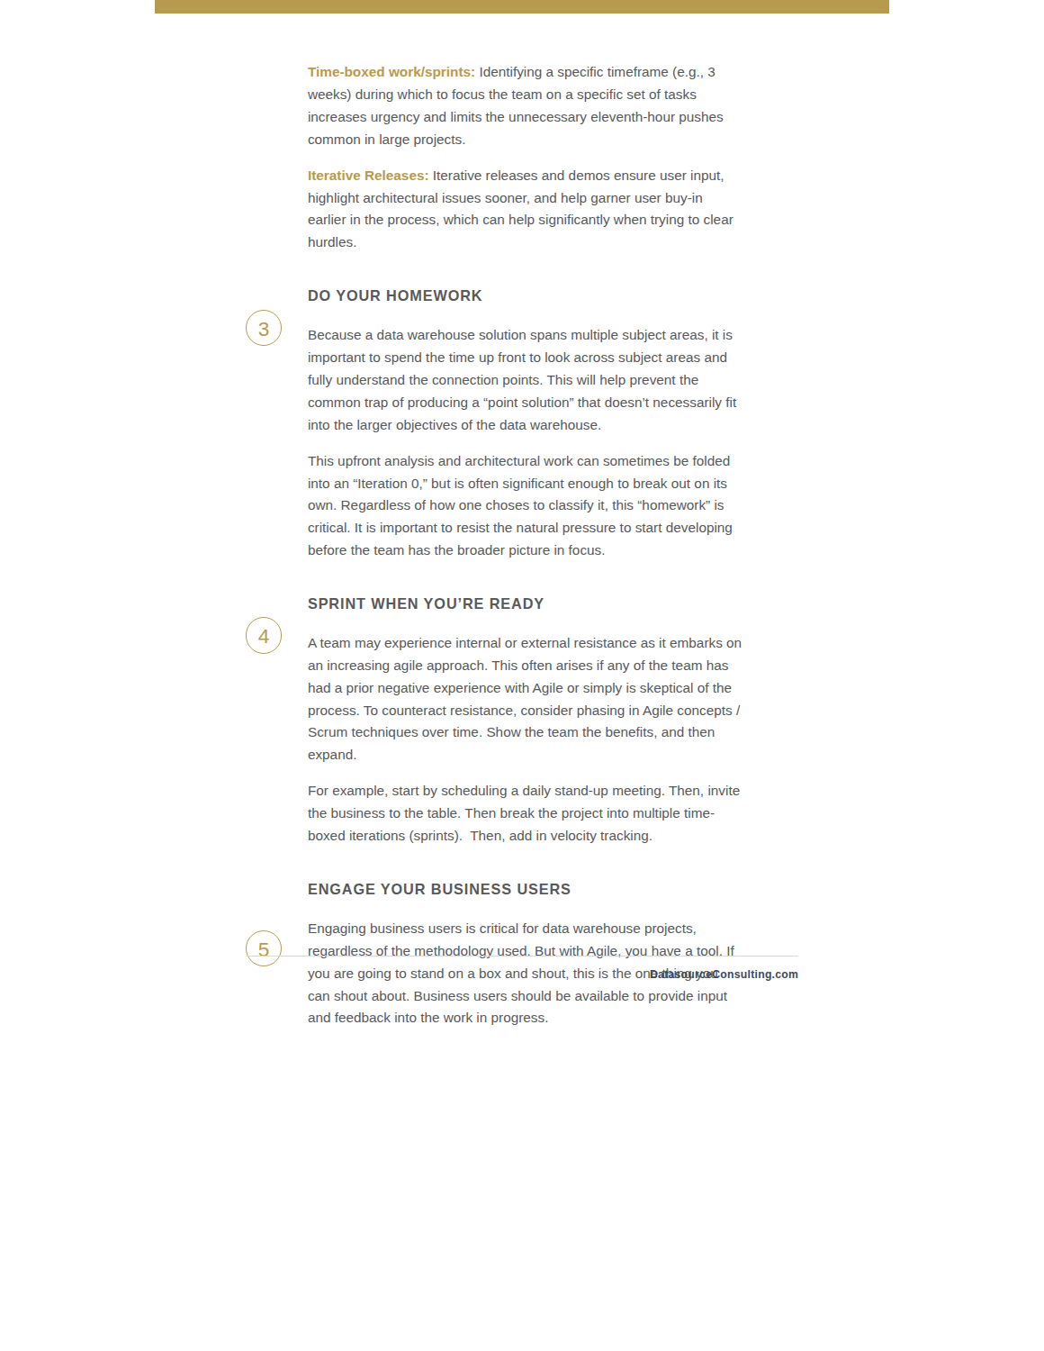Time-boxed work/sprints: Identifying a specific timeframe (e.g., 3 weeks) during which to focus the team on a specific set of tasks increases urgency and limits the unnecessary eleventh-hour pushes common in large projects.
Iterative Releases: Iterative releases and demos ensure user input, highlight architectural issues sooner, and help garner user buy-in earlier in the process, which can help significantly when trying to clear hurdles.
3
Do Your Homework
Because a data warehouse solution spans multiple subject areas, it is important to spend the time up front to look across subject areas and fully understand the connection points. This will help prevent the common trap of producing a “point solution” that doesn’t necessarily fit into the larger objectives of the data warehouse.
This upfront analysis and architectural work can sometimes be folded into an “Iteration 0,” but is often significant enough to break out on its own. Regardless of how one choses to classify it, this “homework” is critical. It is important to resist the natural pressure to start developing before the team has the broader picture in focus.
4
Sprint When You’re Ready
A team may experience internal or external resistance as it embarks on an increasing agile approach. This often arises if any of the team has had a prior negative experience with Agile or simply is skeptical of the process. To counteract resistance, consider phasing in Agile concepts / Scrum techniques over time. Show the team the benefits, and then expand.
For example, start by scheduling a daily stand-up meeting. Then, invite the business to the table. Then break the project into multiple time-boxed iterations (sprints). Then, add in velocity tracking.
5
Engage Your Business Users
Engaging business users is critical for data warehouse projects, regardless of the methodology used. But with Agile, you have a tool. If you are going to stand on a box and shout, this is the one thing you can shout about. Business users should be available to provide input and feedback into the work in progress.
DatasourceConsulting.com